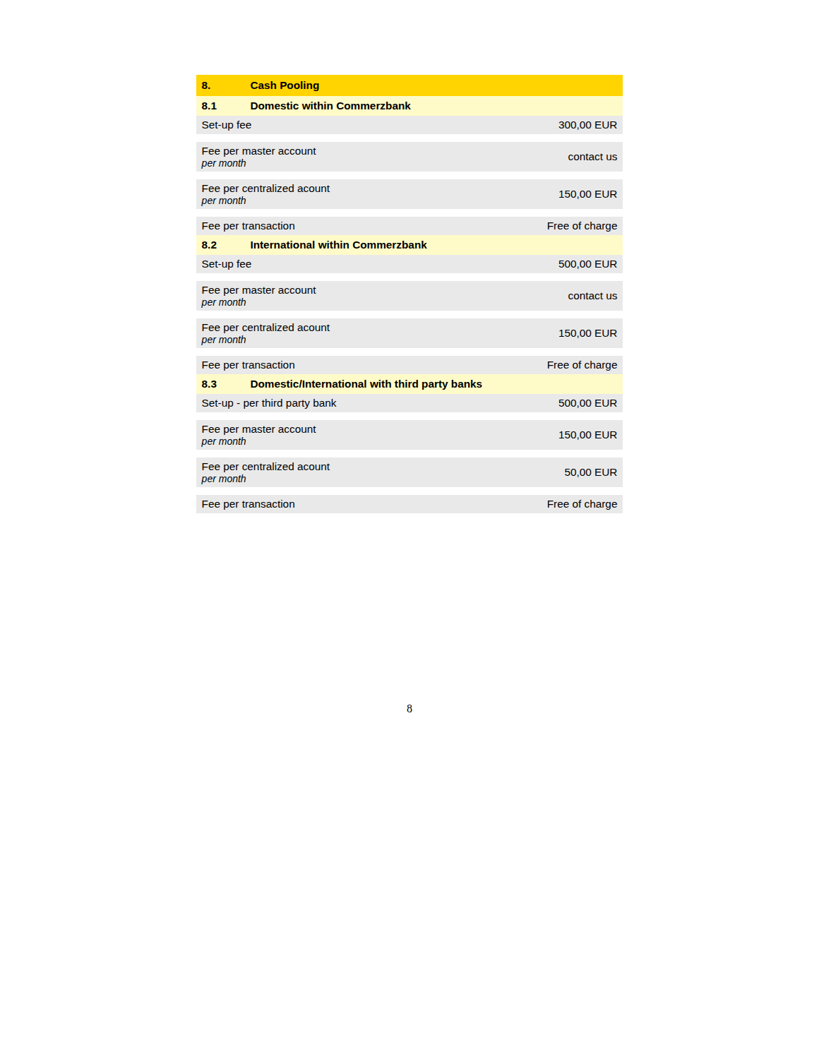| 8. | Cash Pooling |
| 8.1 | Domestic within Commerzbank |
| Set-up fee | 300,00 EUR |
| Fee per master account per month | contact us |
| Fee per centralized acount per month | 150,00 EUR |
| Fee per transaction | Free of charge |
| 8.2 | International within Commerzbank |
| Set-up fee | 500,00 EUR |
| Fee per master account per month | contact us |
| Fee per centralized acount per month | 150,00 EUR |
| Fee per transaction | Free of charge |
| 8.3 | Domestic/International with third party banks |
| Set-up - per third party bank | 500,00 EUR |
| Fee per master account per month | 150,00 EUR |
| Fee per centralized acount per month | 50,00 EUR |
| Fee per transaction | Free of charge |
8